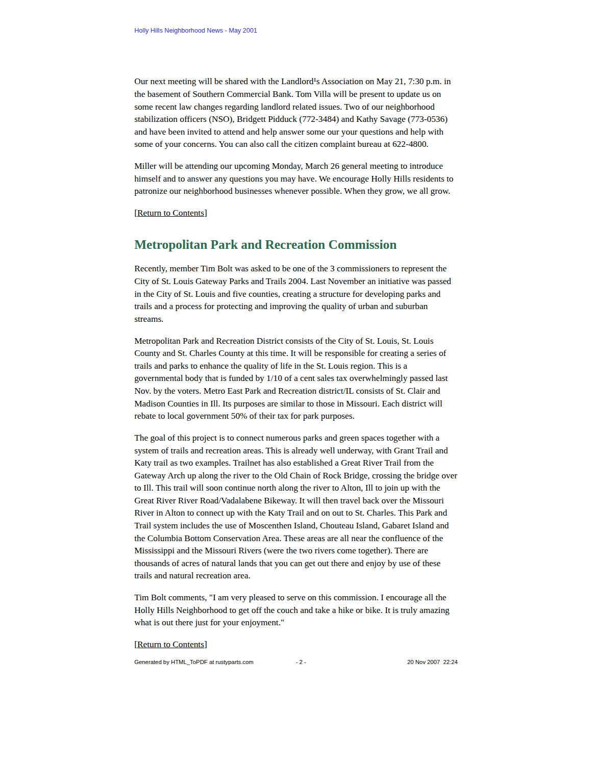Holly Hills Neighborhood News - May 2001
Our next meeting will be shared with the Landlord¹s Association on May 21, 7:30 p.m. in the basement of Southern Commercial Bank. Tom Villa will be present to update us on some recent law changes regarding landlord related issues. Two of our neighborhood stabilization officers (NSO), Bridgett Pidduck (772-3484) and Kathy Savage (773-0536) and have been invited to attend and help answer some our your questions and help with some of your concerns. You can also call the citizen complaint bureau at 622-4800.
Miller will be attending our upcoming Monday, March 26 general meeting to introduce himself and to answer any questions you may have. We encourage Holly Hills residents to patronize our neighborhood businesses whenever possible. When they grow, we all grow.
[Return to Contents]
Metropolitan Park and Recreation Commission
Recently, member Tim Bolt was asked to be one of the 3 commissioners to represent the City of St. Louis Gateway Parks and Trails 2004. Last November an initiative was passed in the City of St. Louis and five counties, creating a structure for developing parks and trails and a process for protecting and improving the quality of urban and suburban streams.
Metropolitan Park and Recreation District consists of the City of St. Louis, St. Louis County and St. Charles County at this time. It will be responsible for creating a series of trails and parks to enhance the quality of life in the St. Louis region. This is a governmental body that is funded by 1/10 of a cent sales tax overwhelmingly passed last Nov. by the voters. Metro East Park and Recreation district/IL consists of St. Clair and Madison Counties in Ill. Its purposes are similar to those in Missouri. Each district will rebate to local government 50% of their tax for park purposes.
The goal of this project is to connect numerous parks and green spaces together with a system of trails and recreation areas. This is already well underway, with Grant Trail and Katy trail as two examples. Trailnet has also established a Great River Trail from the Gateway Arch up along the river to the Old Chain of Rock Bridge, crossing the bridge over to Ill. This trail will soon continue north along the river to Alton, Ill to join up with the Great River River Road/Vadalabene Bikeway. It will then travel back over the Missouri River in Alton to connect up with the Katy Trail and on out to St. Charles. This Park and Trail system includes the use of Moscenthen Island, Chouteau Island, Gabaret Island and the Columbia Bottom Conservation Area. These areas are all near the confluence of the Mississippi and the Missouri Rivers (were the two rivers come together). There are thousands of acres of natural lands that you can get out there and enjoy by use of these trails and natural recreation area.
Tim Bolt comments, "I am very pleased to serve on this commission. I encourage all the Holly Hills Neighborhood to get off the couch and take a hike or bike. It is truly amazing what is out there just for your enjoyment."
[Return to Contents]
Generated by HTML_ToPDF at rustyparts.com
- 2 -
20 Nov 2007 22:24